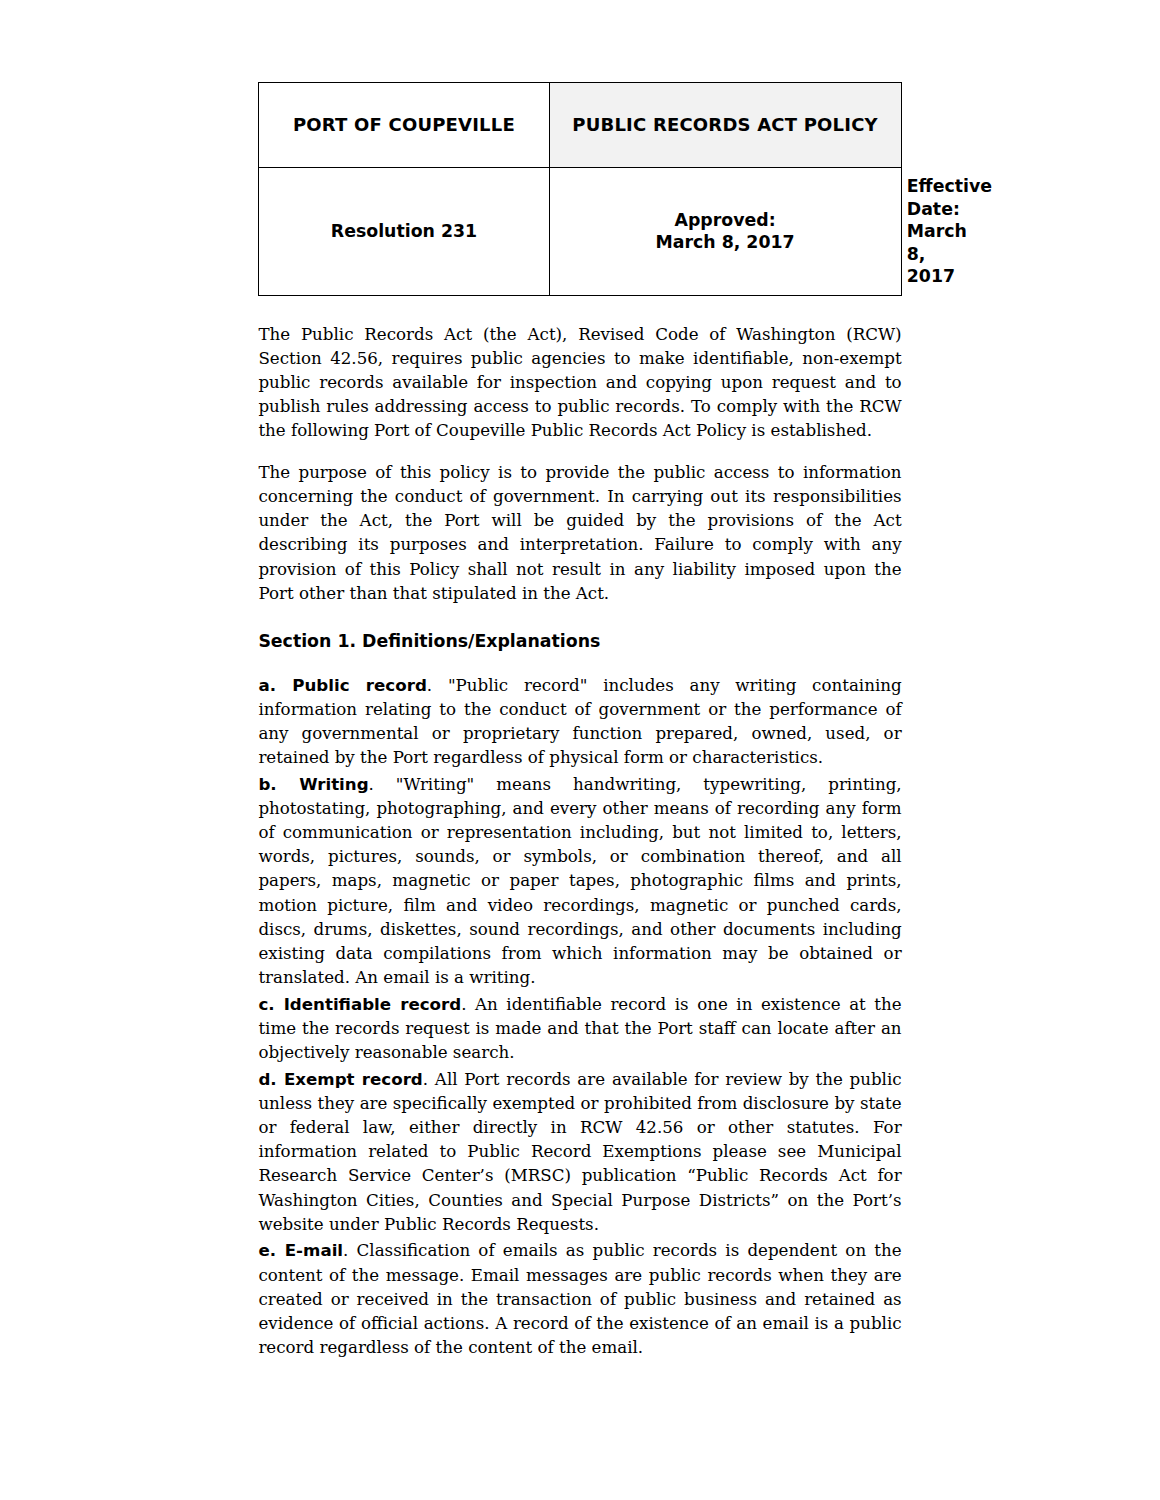| PORT OF COUPEVILLE | PUBLIC RECORDS ACT POLICY |
| Resolution 231 | Approved: March 8, 2017 | Effective Date: March 8, 2017 |
The Public Records Act (the Act), Revised Code of Washington (RCW) Section 42.56, requires public agencies to make identifiable, non-exempt public records available for inspection and copying upon request and to publish rules addressing access to public records. To comply with the RCW the following Port of Coupeville Public Records Act Policy is established.
The purpose of this policy is to provide the public access to information concerning the conduct of government. In carrying out its responsibilities under the Act, the Port will be guided by the provisions of the Act describing its purposes and interpretation. Failure to comply with any provision of this Policy shall not result in any liability imposed upon the Port other than that stipulated in the Act.
Section 1. Definitions/Explanations
a. Public record. "Public record" includes any writing containing information relating to the conduct of government or the performance of any governmental or proprietary function prepared, owned, used, or retained by the Port regardless of physical form or characteristics.
b. Writing. "Writing" means handwriting, typewriting, printing, photostating, photographing, and every other means of recording any form of communication or representation including, but not limited to, letters, words, pictures, sounds, or symbols, or combination thereof, and all papers, maps, magnetic or paper tapes, photographic films and prints, motion picture, film and video recordings, magnetic or punched cards, discs, drums, diskettes, sound recordings, and other documents including existing data compilations from which information may be obtained or translated. An email is a writing.
c. Identifiable record. An identifiable record is one in existence at the time the records request is made and that the Port staff can locate after an objectively reasonable search.
d. Exempt record. All Port records are available for review by the public unless they are specifically exempted or prohibited from disclosure by state or federal law, either directly in RCW 42.56 or other statutes. For information related to Public Record Exemptions please see Municipal Research Service Center’s (MRSC) publication “Public Records Act for Washington Cities, Counties and Special Purpose Districts” on the Port’s website under Public Records Requests.
e. E-mail. Classification of emails as public records is dependent on the content of the message. Email messages are public records when they are created or received in the transaction of public business and retained as evidence of official actions. A record of the existence of an email is a public record regardless of the content of the email.